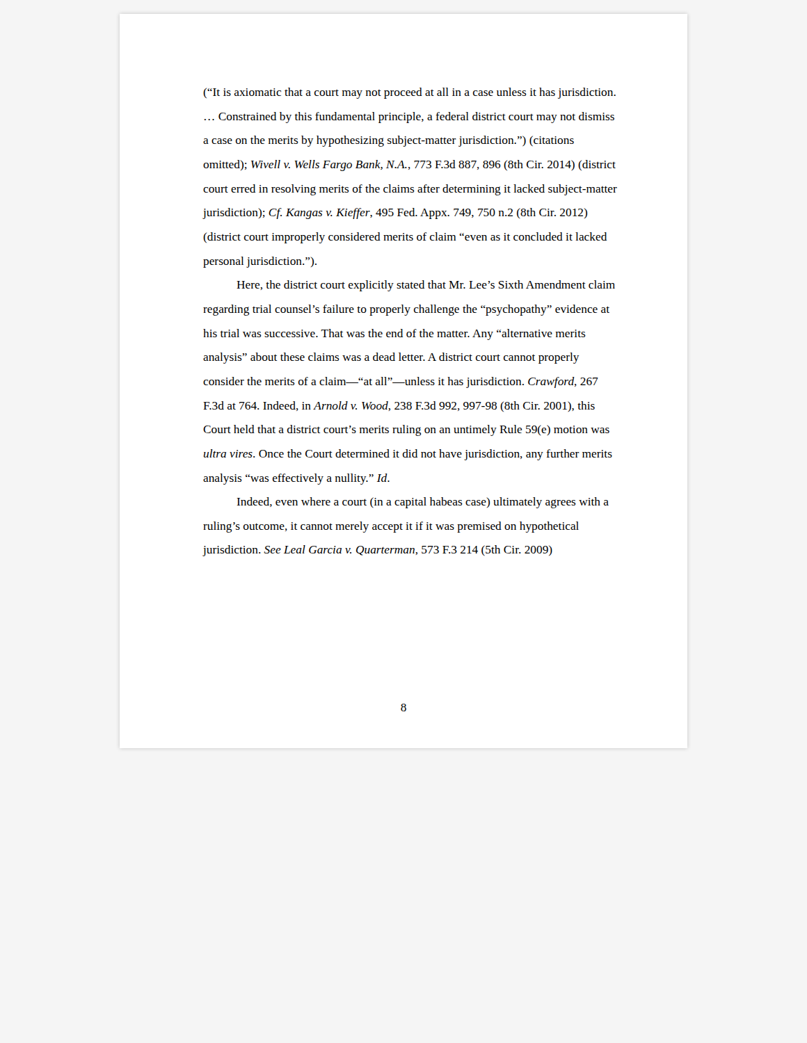(“It is axiomatic that a court may not proceed at all in a case unless it has jurisdiction. … Constrained by this fundamental principle, a federal district court may not dismiss a case on the merits by hypothesizing subject-matter jurisdiction.”) (citations omitted); Wivell v. Wells Fargo Bank, N.A., 773 F.3d 887, 896 (8th Cir. 2014) (district court erred in resolving merits of the claims after determining it lacked subject-matter jurisdiction); Cf. Kangas v. Kieffer, 495 Fed. Appx. 749, 750 n.2 (8th Cir. 2012) (district court improperly considered merits of claim “even as it concluded it lacked personal jurisdiction.”).
Here, the district court explicitly stated that Mr. Lee’s Sixth Amendment claim regarding trial counsel’s failure to properly challenge the “psychopathy” evidence at his trial was successive. That was the end of the matter. Any “alternative merits analysis” about these claims was a dead letter. A district court cannot properly consider the merits of a claim—“at all”—unless it has jurisdiction. Crawford, 267 F.3d at 764. Indeed, in Arnold v. Wood, 238 F.3d 992, 997-98 (8th Cir. 2001), this Court held that a district court’s merits ruling on an untimely Rule 59(e) motion was ultra vires. Once the Court determined it did not have jurisdiction, any further merits analysis “was effectively a nullity.” Id.
Indeed, even where a court (in a capital habeas case) ultimately agrees with a ruling’s outcome, it cannot merely accept it if it was premised on hypothetical jurisdiction. See Leal Garcia v. Quarterman, 573 F.3 214 (5th Cir. 2009)
8